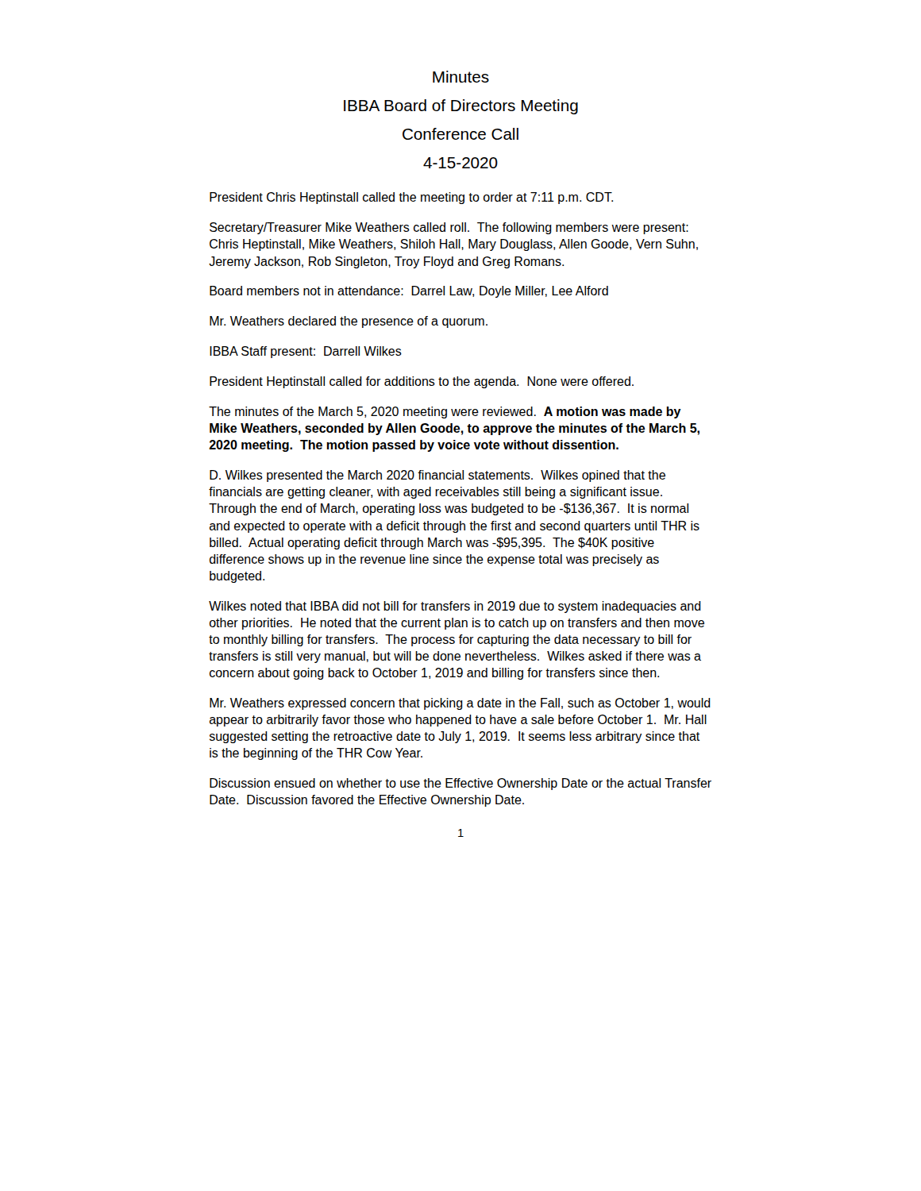Minutes
IBBA Board of Directors Meeting
Conference Call
4-15-2020
President Chris Heptinstall called the meeting to order at 7:11 p.m. CDT.
Secretary/Treasurer Mike Weathers called roll. The following members were present:
Chris Heptinstall, Mike Weathers, Shiloh Hall, Mary Douglass, Allen Goode, Vern Suhn, Jeremy Jackson, Rob Singleton, Troy Floyd and Greg Romans.
Board members not in attendance: Darrel Law, Doyle Miller, Lee Alford
Mr. Weathers declared the presence of a quorum.
IBBA Staff present: Darrell Wilkes
President Heptinstall called for additions to the agenda. None were offered.
The minutes of the March 5, 2020 meeting were reviewed. A motion was made by Mike Weathers, seconded by Allen Goode, to approve the minutes of the March 5, 2020 meeting. The motion passed by voice vote without dissention.
D. Wilkes presented the March 2020 financial statements. Wilkes opined that the financials are getting cleaner, with aged receivables still being a significant issue. Through the end of March, operating loss was budgeted to be -$136,367. It is normal and expected to operate with a deficit through the first and second quarters until THR is billed. Actual operating deficit through March was -$95,395. The $40K positive difference shows up in the revenue line since the expense total was precisely as budgeted.
Wilkes noted that IBBA did not bill for transfers in 2019 due to system inadequacies and other priorities. He noted that the current plan is to catch up on transfers and then move to monthly billing for transfers. The process for capturing the data necessary to bill for transfers is still very manual, but will be done nevertheless. Wilkes asked if there was a concern about going back to October 1, 2019 and billing for transfers since then.
Mr. Weathers expressed concern that picking a date in the Fall, such as October 1, would appear to arbitrarily favor those who happened to have a sale before October 1. Mr. Hall suggested setting the retroactive date to July 1, 2019. It seems less arbitrary since that is the beginning of the THR Cow Year.
Discussion ensued on whether to use the Effective Ownership Date or the actual Transfer Date. Discussion favored the Effective Ownership Date.
1